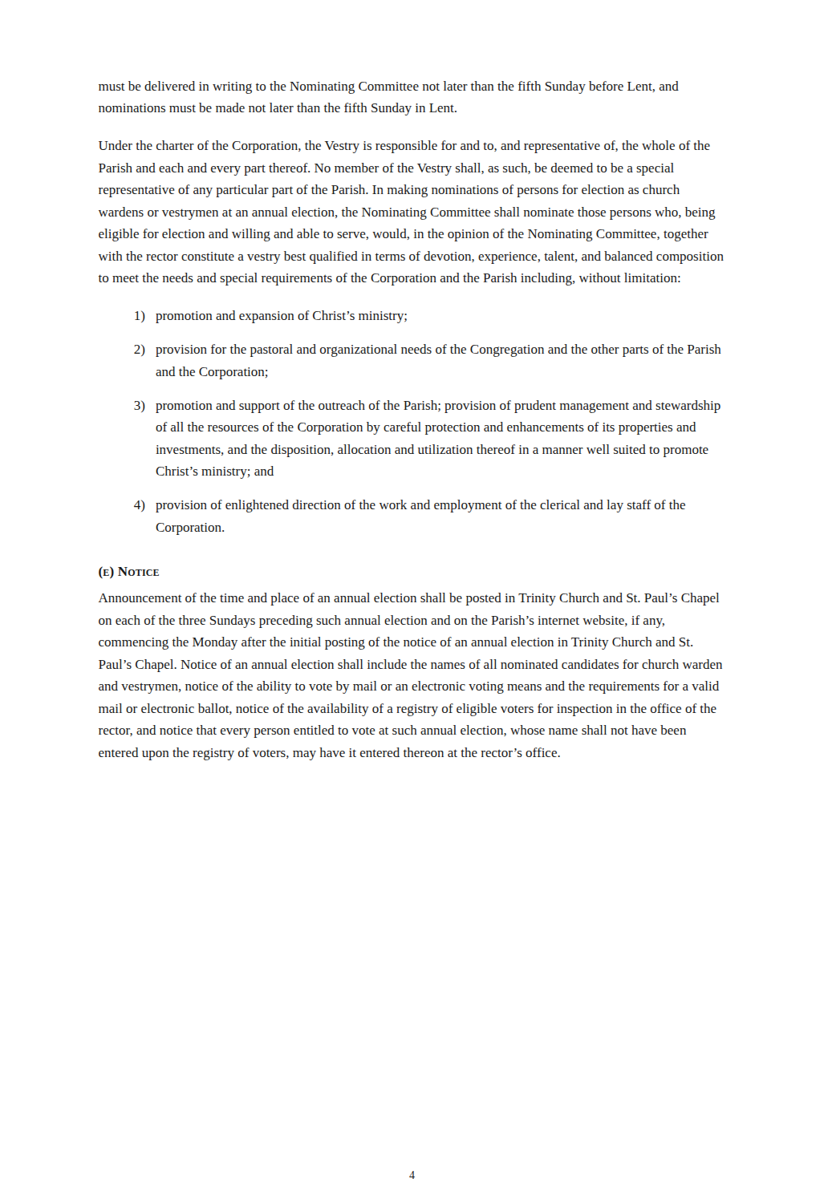must be delivered in writing to the Nominating Committee not later than the fifth Sunday before Lent, and nominations must be made not later than the fifth Sunday in Lent.
Under the charter of the Corporation, the Vestry is responsible for and to, and representative of, the whole of the Parish and each and every part thereof. No member of the Vestry shall, as such, be deemed to be a special representative of any particular part of the Parish. In making nominations of persons for election as church wardens or vestrymen at an annual election, the Nominating Committee shall nominate those persons who, being eligible for election and willing and able to serve, would, in the opinion of the Nominating Committee, together with the rector constitute a vestry best qualified in terms of devotion, experience, talent, and balanced composition to meet the needs and special requirements of the Corporation and the Parish including, without limitation:
promotion and expansion of Christ’s ministry;
provision for the pastoral and organizational needs of the Congregation and the other parts of the Parish and the Corporation;
promotion and support of the outreach of the Parish; provision of prudent management and stewardship of all the resources of the Corporation by careful protection and enhancements of its properties and investments, and the disposition, allocation and utilization thereof in a manner well suited to promote Christ’s ministry; and
provision of enlightened direction of the work and employment of the clerical and lay staff of the Corporation.
(e) Notice
Announcement of the time and place of an annual election shall be posted in Trinity Church and St. Paul’s Chapel on each of the three Sundays preceding such annual election and on the Parish’s internet website, if any, commencing the Monday after the initial posting of the notice of an annual election in Trinity Church and St. Paul’s Chapel. Notice of an annual election shall include the names of all nominated candidates for church warden and vestrymen, notice of the ability to vote by mail or an electronic voting means and the requirements for a valid mail or electronic ballot, notice of the availability of a registry of eligible voters for inspection in the office of the rector, and notice that every person entitled to vote at such annual election, whose name shall not have been entered upon the registry of voters, may have it entered thereon at the rector’s office.
4